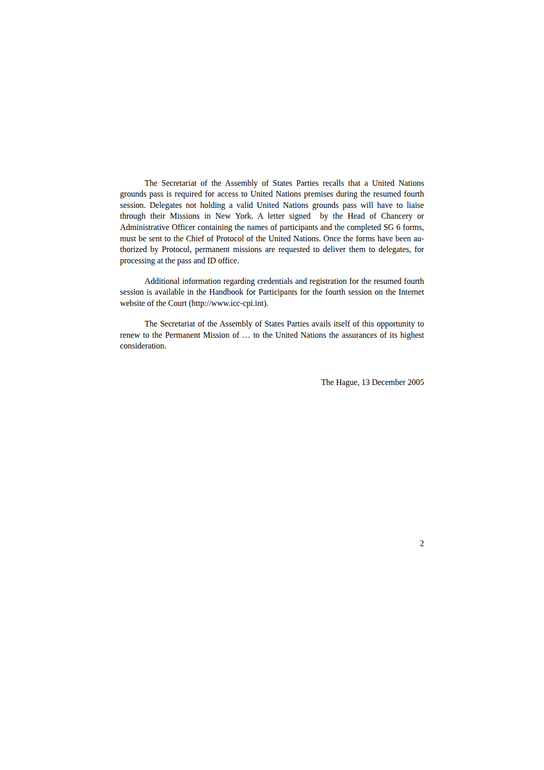The Secretariat of the Assembly of States Parties recalls that a United Nations grounds pass is required for access to United Nations premises during the resumed fourth session. Delegates not holding a valid United Nations grounds pass will have to liaise through their Missions in New York. A letter signed by the Head of Chancery or Administrative Officer containing the names of participants and the completed SG 6 forms, must be sent to the Chief of Protocol of the United Nations. Once the forms have been authorized by Protocol, permanent missions are requested to deliver them to delegates, for processing at the pass and ID office.
Additional information regarding credentials and registration for the resumed fourth session is available in the Handbook for Participants for the fourth session on the Internet website of the Court (http://www.icc-cpi.int).
The Secretariat of the Assembly of States Parties avails itself of this opportunity to renew to the Permanent Mission of … to the United Nations the assurances of its highest consideration.
The Hague, 13 December 2005
2